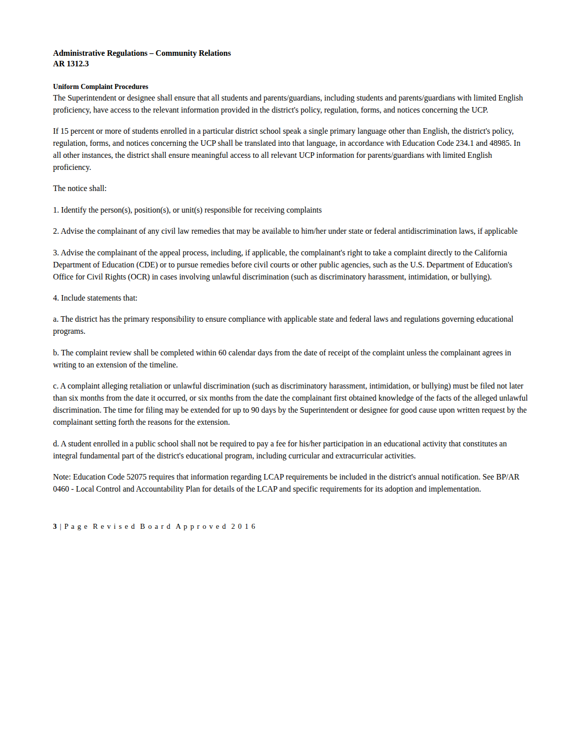Administrative Regulations – Community Relations
AR 1312.3
Uniform Complaint Procedures
The Superintendent or designee shall ensure that all students and parents/guardians, including students and parents/guardians with limited English proficiency, have access to the relevant information provided in the district's policy, regulation, forms, and notices concerning the UCP.
If 15 percent or more of students enrolled in a particular district school speak a single primary language other than English, the district's policy, regulation, forms, and notices concerning the UCP shall be translated into that language, in accordance with Education Code 234.1 and 48985. In all other instances, the district shall ensure meaningful access to all relevant UCP information for parents/guardians with limited English proficiency.
The notice shall:
1. Identify the person(s), position(s), or unit(s) responsible for receiving complaints
2. Advise the complainant of any civil law remedies that may be available to him/her under state or federal antidiscrimination laws, if applicable
3. Advise the complainant of the appeal process, including, if applicable, the complainant's right to take a complaint directly to the California Department of Education (CDE) or to pursue remedies before civil courts or other public agencies, such as the U.S. Department of Education's Office for Civil Rights (OCR) in cases involving unlawful discrimination (such as discriminatory harassment, intimidation, or bullying).
4. Include statements that:
a. The district has the primary responsibility to ensure compliance with applicable state and federal laws and regulations governing educational programs.
b. The complaint review shall be completed within 60 calendar days from the date of receipt of the complaint unless the complainant agrees in writing to an extension of the timeline.
c. A complaint alleging retaliation or unlawful discrimination (such as discriminatory harassment, intimidation, or bullying) must be filed not later than six months from the date it occurred, or six months from the date the complainant first obtained knowledge of the facts of the alleged unlawful discrimination. The time for filing may be extended for up to 90 days by the Superintendent or designee for good cause upon written request by the complainant setting forth the reasons for the extension.
d. A student enrolled in a public school shall not be required to pay a fee for his/her participation in an educational activity that constitutes an integral fundamental part of the district's educational program, including curricular and extracurricular activities.
Note: Education Code 52075 requires that information regarding LCAP requirements be included in the district's annual notification. See BP/AR 0460 - Local Control and Accountability Plan for details of the LCAP and specific requirements for its adoption and implementation.
3 | P a g e R e v i s e d B o a r d A p p r o v e d 2 0 1 6